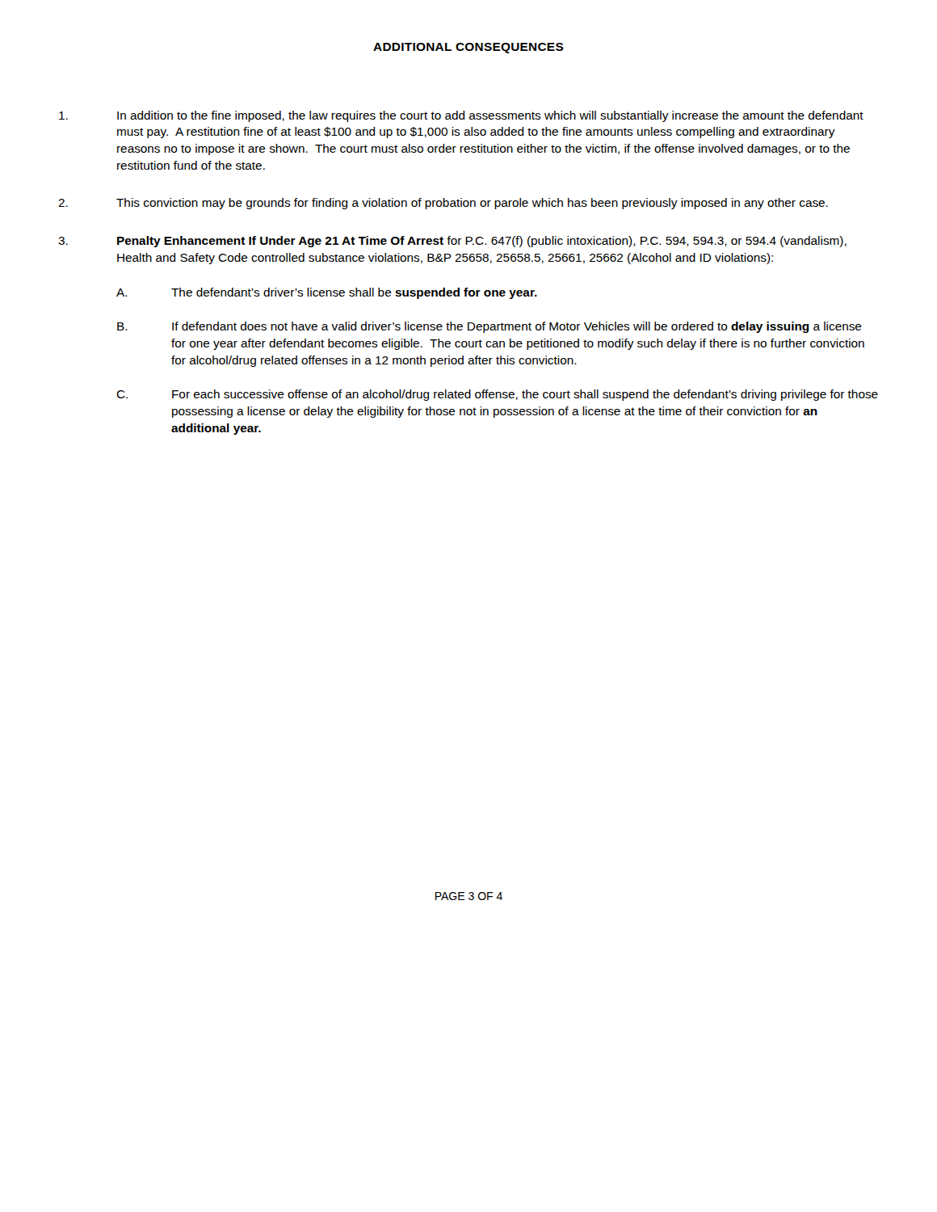ADDITIONAL CONSEQUENCES
1.
In addition to the fine imposed, the law requires the court to add assessments which will substantially increase the amount the defendant must pay. A restitution fine of at least $100 and up to $1,000 is also added to the fine amounts unless compelling and extraordinary reasons no to impose it are shown. The court must also order restitution either to the victim, if the offense involved damages, or to the restitution fund of the state.
2.
This conviction may be grounds for finding a violation of probation or parole which has been previously imposed in any other case.
3.
Penalty Enhancement If Under Age 21 At Time Of Arrest for P.C. 647(f) (public intoxication), P.C. 594, 594.3, or 594.4 (vandalism), Health and Safety Code controlled substance violations, B&P 25658, 25658.5, 25661, 25662 (Alcohol and ID violations):
A.
The defendant’s driver’s license shall be suspended for one year.
B.
If defendant does not have a valid driver’s license the Department of Motor Vehicles will be ordered to delay issuing a license for one year after defendant becomes eligible. The court can be petitioned to modify such delay if there is no further conviction for alcohol/drug related offenses in a 12 month period after this conviction.
C.
For each successive offense of an alcohol/drug related offense, the court shall suspend the defendant’s driving privilege for those possessing a license or delay the eligibility for those not in possession of a license at the time of their conviction for an additional year.
PAGE 3 OF 4